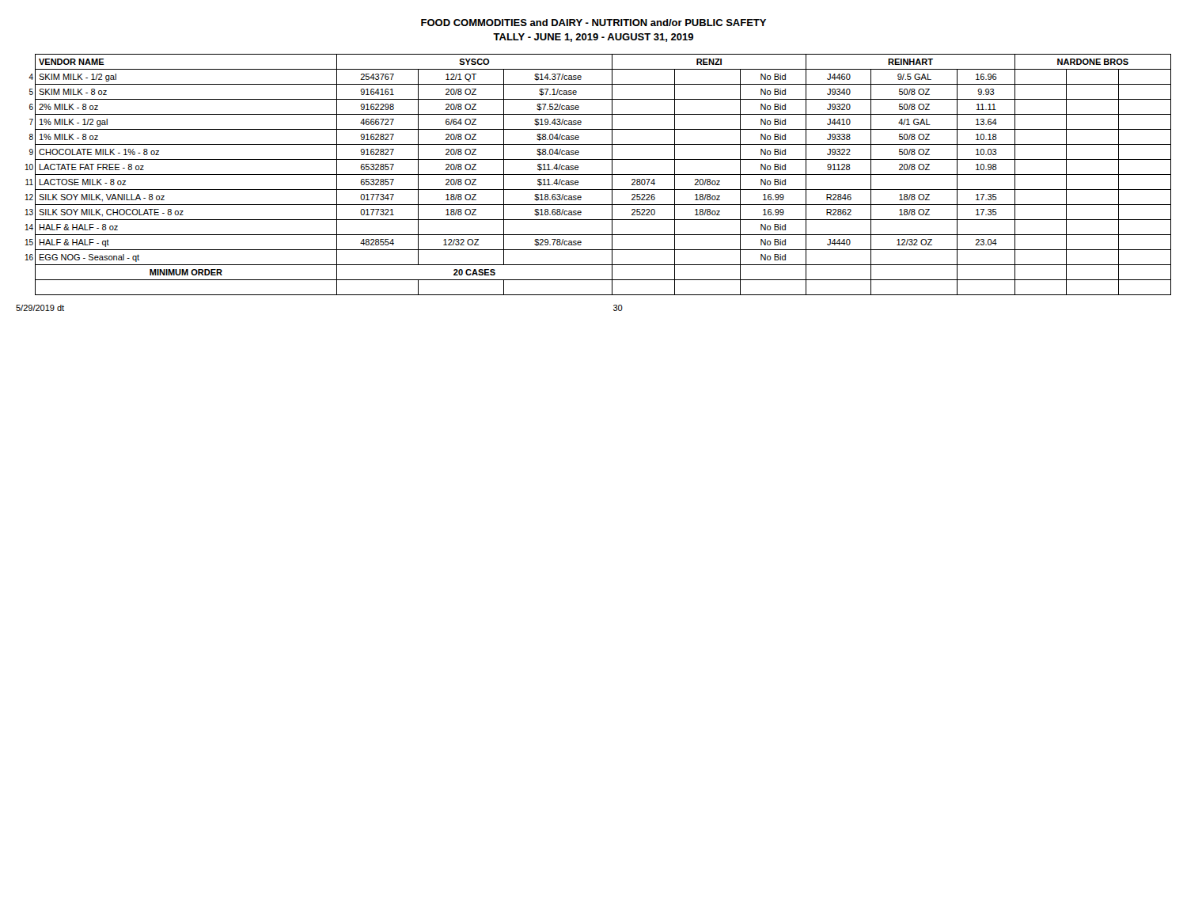FOOD COMMODITIES and DAIRY - NUTRITION and/or PUBLIC SAFETY
TALLY - JUNE 1, 2019 - AUGUST 31, 2019
| | VENDOR NAME | SYSCO | RENZI | REINHART | NARDONE BROS |
| --- | --- | --- | --- | --- | --- |
| 4 | SKIM MILK - 1/2 gal | 2543767 | 12/1 QT | $14.37/case | | | No Bid | J4460 | 9/.5 GAL | 16.96 | | | |
| 5 | SKIM MILK - 8 oz | 9164161 | 20/8 OZ | $7.1/case | | | No Bid | J9340 | 50/8 OZ | 9.93 | | | |
| 6 | 2% MILK - 8 oz | 9162298 | 20/8 OZ | $7.52/case | | | No Bid | J9320 | 50/8 OZ | 11.11 | | | |
| 7 | 1% MILK - 1/2 gal | 4666727 | 6/64 OZ | $19.43/case | | | No Bid | J4410 | 4/1 GAL | 13.64 | | | |
| 8 | 1% MILK - 8 oz | 9162827 | 20/8 OZ | $8.04/case | | | No Bid | J9338 | 50/8 OZ | 10.18 | | | |
| 9 | CHOCOLATE MILK - 1% - 8 oz | 9162827 | 20/8 OZ | $8.04/case | | | No Bid | J9322 | 50/8 OZ | 10.03 | | | |
| 10 | LACTATE FAT FREE - 8 oz | 6532857 | 20/8 OZ | $11.4/case | | | No Bid | 91128 | 20/8 OZ | 10.98 | | | |
| 11 | LACTOSE MILK - 8 oz | 6532857 | 20/8 OZ | $11.4/case | 28074 | 20/8oz | No Bid | | | | | | |
| 12 | SILK SOY MILK, VANILLA - 8 oz | 0177347 | 18/8 OZ | $18.63/case | 25226 | 18/8oz | 16.99 | R2846 | 18/8 OZ | 17.35 | | | |
| 13 | SILK SOY MILK, CHOCOLATE - 8 oz | 0177321 | 18/8 OZ | $18.68/case | 25220 | 18/8oz | 16.99 | R2862 | 18/8 OZ | 17.35 | | | |
| 14 | HALF & HALF - 8 oz | | | | | | No Bid | | | | | | |
| 15 | HALF & HALF - qt | 4828554 | 12/32 OZ | $29.78/case | | | No Bid | J4440 | 12/32 OZ | 23.04 | | | |
| 16 | EGG NOG - Seasonal - qt | | | | | | No Bid | | | | | | |
| | MINIMUM ORDER | 20 CASES | | | | | | | | | |
5/29/2019 dt 30